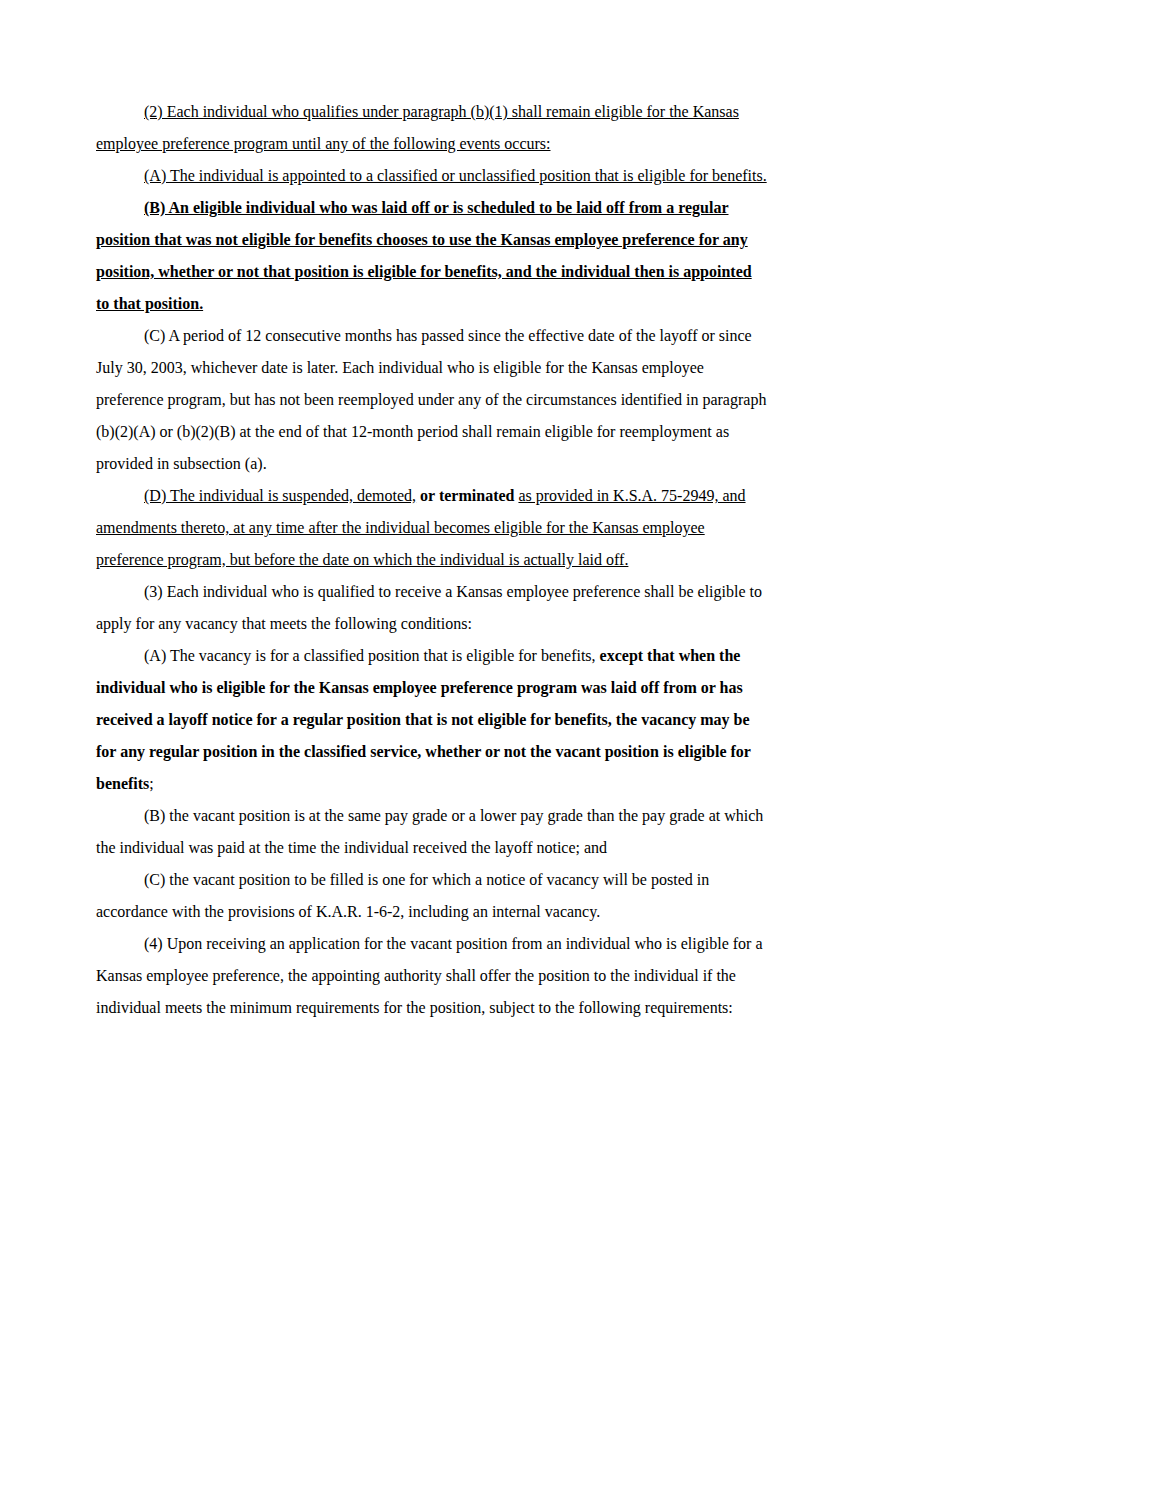(2) Each individual who qualifies under paragraph (b)(1) shall remain eligible for the Kansas employee preference program until any of the following events occurs:
(A) The individual is appointed to a classified or unclassified position that is eligible for benefits.
(B) An eligible individual who was laid off or is scheduled to be laid off from a regular position that was not eligible for benefits chooses to use the Kansas employee preference for any position, whether or not that position is eligible for benefits, and the individual then is appointed to that position.
(C) A period of 12 consecutive months has passed since the effective date of the layoff or since July 30, 2003, whichever date is later. Each individual who is eligible for the Kansas employee preference program, but has not been reemployed under any of the circumstances identified in paragraph (b)(2)(A) or (b)(2)(B) at the end of that 12-month period shall remain eligible for reemployment as provided in subsection (a).
(D) The individual is suspended, demoted, or terminated as provided in K.S.A. 75-2949, and amendments thereto, at any time after the individual becomes eligible for the Kansas employee preference program, but before the date on which the individual is actually laid off.
(3) Each individual who is qualified to receive a Kansas employee preference shall be eligible to apply for any vacancy that meets the following conditions:
(A) The vacancy is for a classified position that is eligible for benefits, except that when the individual who is eligible for the Kansas employee preference program was laid off from or has received a layoff notice for a regular position that is not eligible for benefits, the vacancy may be for any regular position in the classified service, whether or not the vacant position is eligible for benefits;
(B) the vacant position is at the same pay grade or a lower pay grade than the pay grade at which the individual was paid at the time the individual received the layoff notice; and
(C) the vacant position to be filled is one for which a notice of vacancy will be posted in accordance with the provisions of K.A.R. 1-6-2, including an internal vacancy.
(4) Upon receiving an application for the vacant position from an individual who is eligible for a Kansas employee preference, the appointing authority shall offer the position to the individual if the individual meets the minimum requirements for the position, subject to the following requirements: